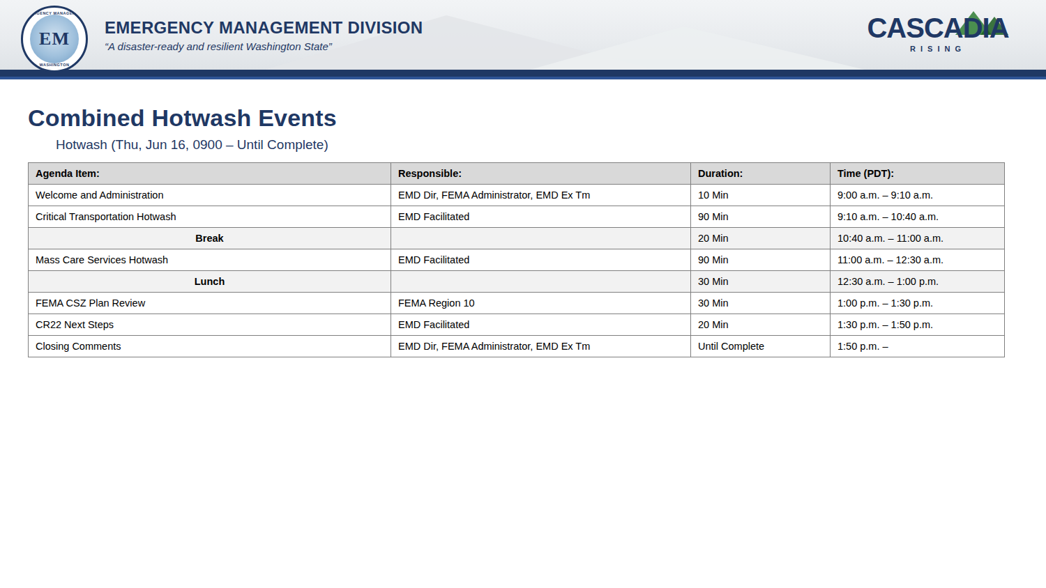EMERGENCY MANAGEMENT
EM
WASHINGTON
EMERGENCY MANAGEMENT DIVISION
“A disaster-ready and resilient Washington State”
CASCADIA
RISING
Combined Hotwash Events
Hotwash (Thu, Jun 16, 0900 – Until Complete)
| Agenda Item: | Responsible: | Duration: | Time (PDT): |
| --- | --- | --- | --- |
| Welcome and Administration | EMD Dir, FEMA Administrator, EMD Ex Tm | 10 Min | 9:00 a.m. – 9:10 a.m. |
| Critical Transportation Hotwash | EMD Facilitated | 90 Min | 9:10 a.m. – 10:40 a.m. |
| Break | | 20 Min | 10:40 a.m. – 11:00 a.m. |
| Mass Care Services Hotwash | EMD Facilitated | 90 Min | 11:00 a.m. – 12:30 a.m. |
| Lunch | | 30 Min | 12:30 a.m. – 1:00 p.m. |
| FEMA CSZ Plan Review | FEMA Region 10 | 30 Min | 1:00 p.m. – 1:30 p.m. |
| CR22 Next Steps | EMD Facilitated | 20 Min | 1:30 p.m. – 1:50 p.m. |
| Closing Comments | EMD Dir, FEMA Administrator, EMD Ex Tm | Until Complete | 1:50 p.m. – |